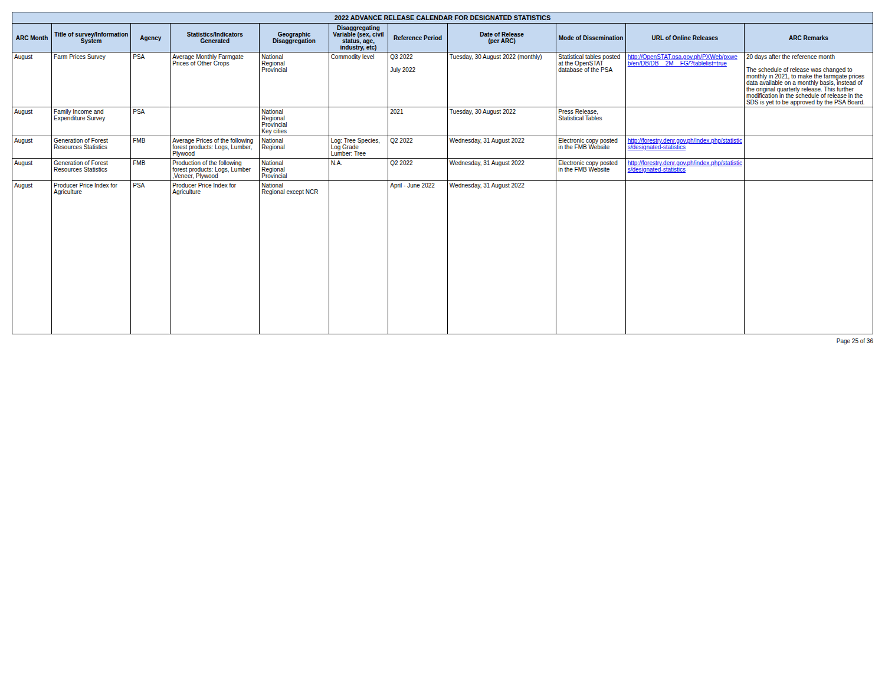2022 ADVANCE RELEASE CALENDAR FOR DESIGNATED STATISTICS
| ARC Month | Title of survey/Information System | Agency | Statistics/Indicators Generated | Geographic Disaggregation | Disaggregating Variable (sex, civil status, age, industry, etc) | Reference Period | Date of Release (per ARC) | Mode of Dissemination | URL of Online Releases | ARC Remarks |
| --- | --- | --- | --- | --- | --- | --- | --- | --- | --- | --- |
| August | Farm Prices Survey | PSA | Average Monthly Farmgate Prices of Other Crops | National Regional Provincial | Commodity level | Q3 2022 July 2022 | Tuesday, 30 August 2022 (monthly) | Statistical tables posted at the OpenSTAT database of the PSA | http://OpenSTAT.psa.gov.ph/PXWeb/pxweb/en/DB/DB__2M__FG/?tablelist=true | 20 days after the reference month The schedule of release was changed to monthly in 2021, to make the farmgate prices data available on a monthly basis, instead of the original quarterly release. This further modification in the schedule of release in the SDS is yet to be approved by the PSA Board. |
| August | Family Income and Expenditure Survey | PSA | | National Regional Provincial Key cities | | 2021 | Tuesday, 30 August 2022 | Press Release, Statistical Tables | | |
| August | Generation of Forest Resources Statistics | FMB | Average Prices of the following forest products: Logs, Lumber, Plywood | National Regional | Log: Tree Species, Log Grade Lumber: Tree | Q2 2022 | Wednesday, 31 August 2022 | Electronic copy posted in the FMB Website | http://forestry.denr.gov.ph/index.php/statistics/designated-statistics | |
| August | Generation of Forest Resources Statistics | FMB | Production of the following forest products: Logs, Lumber ,Veneer, Plywood | National Regional Provincial | N.A. | Q2 2022 | Wednesday, 31 August 2022 | Electronic copy posted in the FMB Website | http://forestry.denr.gov.ph/index.php/statistics/designated-statistics | |
| August | Producer Price Index for Agriculture | PSA | Producer Price Index for Agriculture | National Regional except NCR | | April - June 2022 | Wednesday, 31 August 2022 | | | |
Page 25 of 36